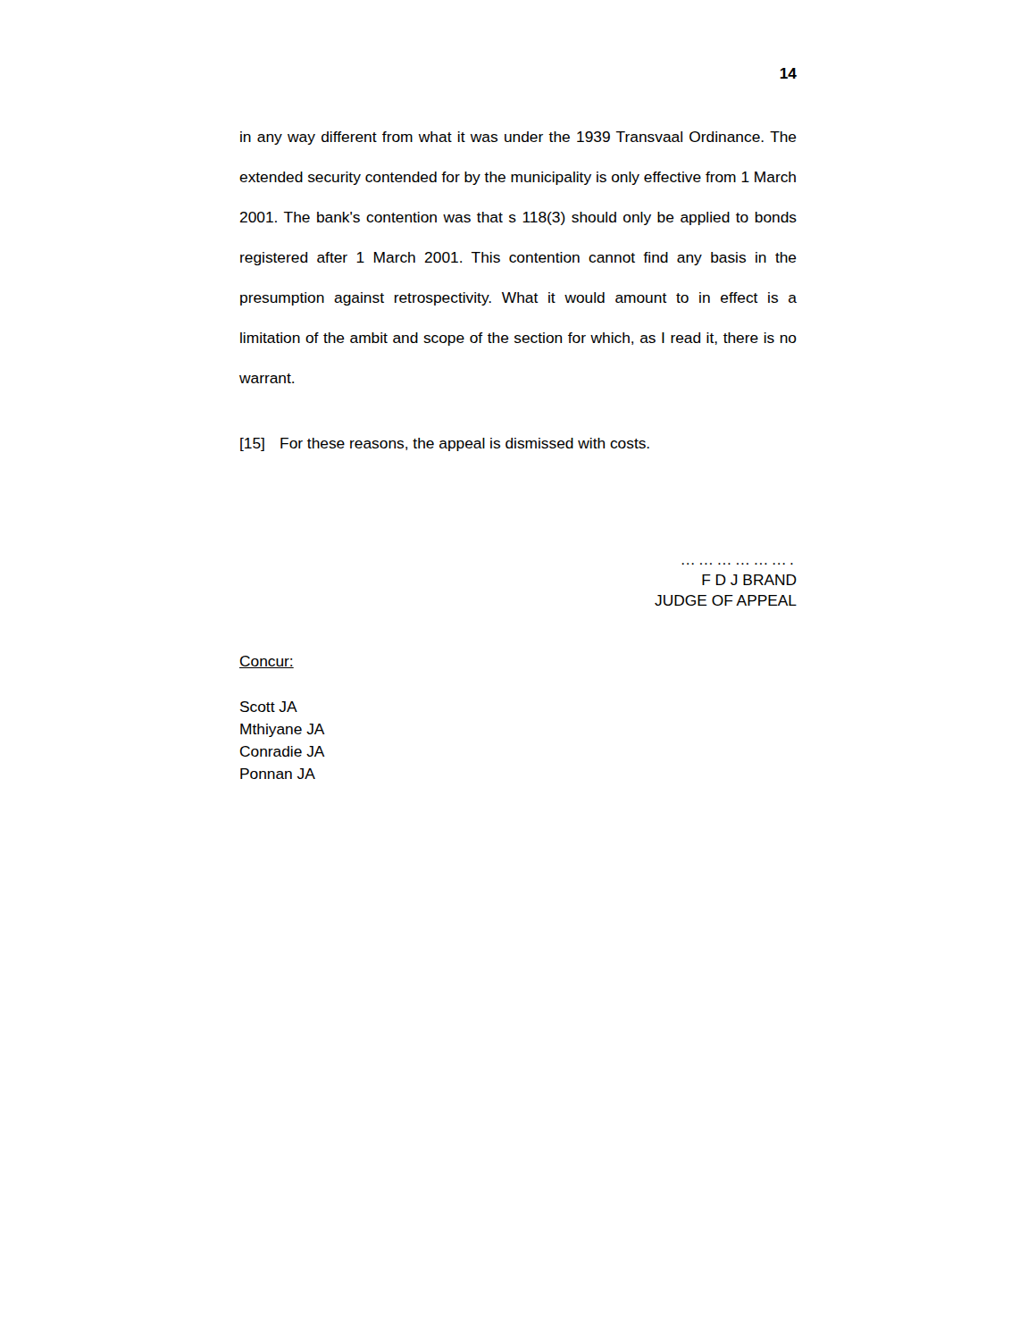14
in any way different from what it was under the 1939 Transvaal Ordinance. The extended security contended for by the municipality is only effective from 1 March 2001. The bank's contention was that s 118(3) should only be applied to bonds registered after 1 March 2001. This contention cannot find any basis in the presumption against retrospectivity. What it would amount to in effect is a limitation of the ambit and scope of the section for which, as I read it, there is no warrant.
[15] For these reasons, the appeal is dismissed with costs.
……………….
F D J BRAND
JUDGE OF APPEAL
Concur:
Scott JA
Mthiyane JA
Conradie JA
Ponnan JA